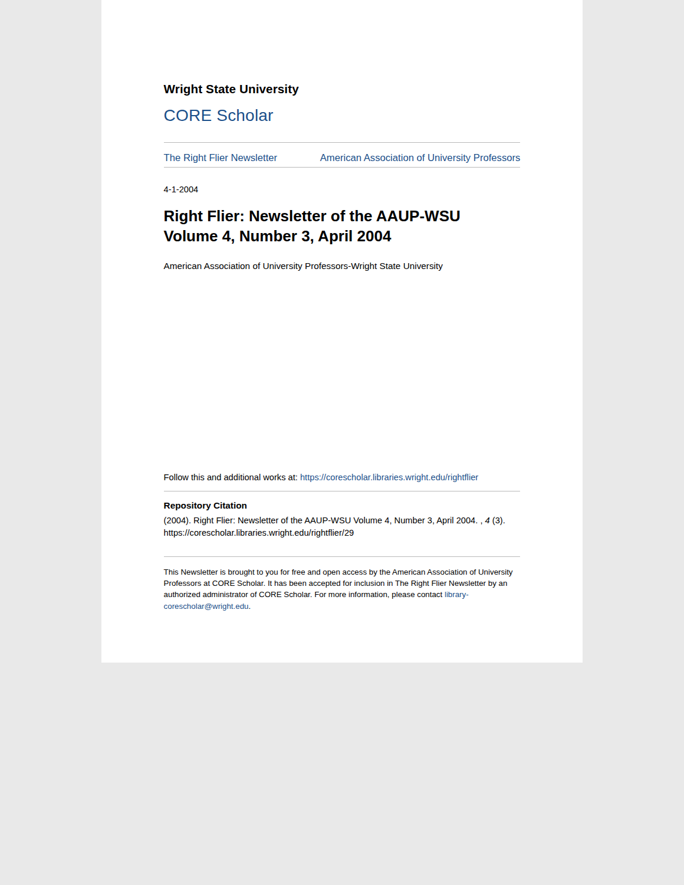Wright State University
CORE Scholar
The Right Flier Newsletter American Association of University Professors
4-1-2004
Right Flier: Newsletter of the AAUP-WSU Volume 4, Number 3, April 2004
American Association of University Professors-Wright State University
Follow this and additional works at: https://corescholar.libraries.wright.edu/rightflier
Repository Citation
(2004). Right Flier: Newsletter of the AAUP-WSU Volume 4, Number 3, April 2004. , 4 (3).
https://corescholar.libraries.wright.edu/rightflier/29
This Newsletter is brought to you for free and open access by the American Association of University Professors at CORE Scholar. It has been accepted for inclusion in The Right Flier Newsletter by an authorized administrator of CORE Scholar. For more information, please contact library-corescholar@wright.edu.